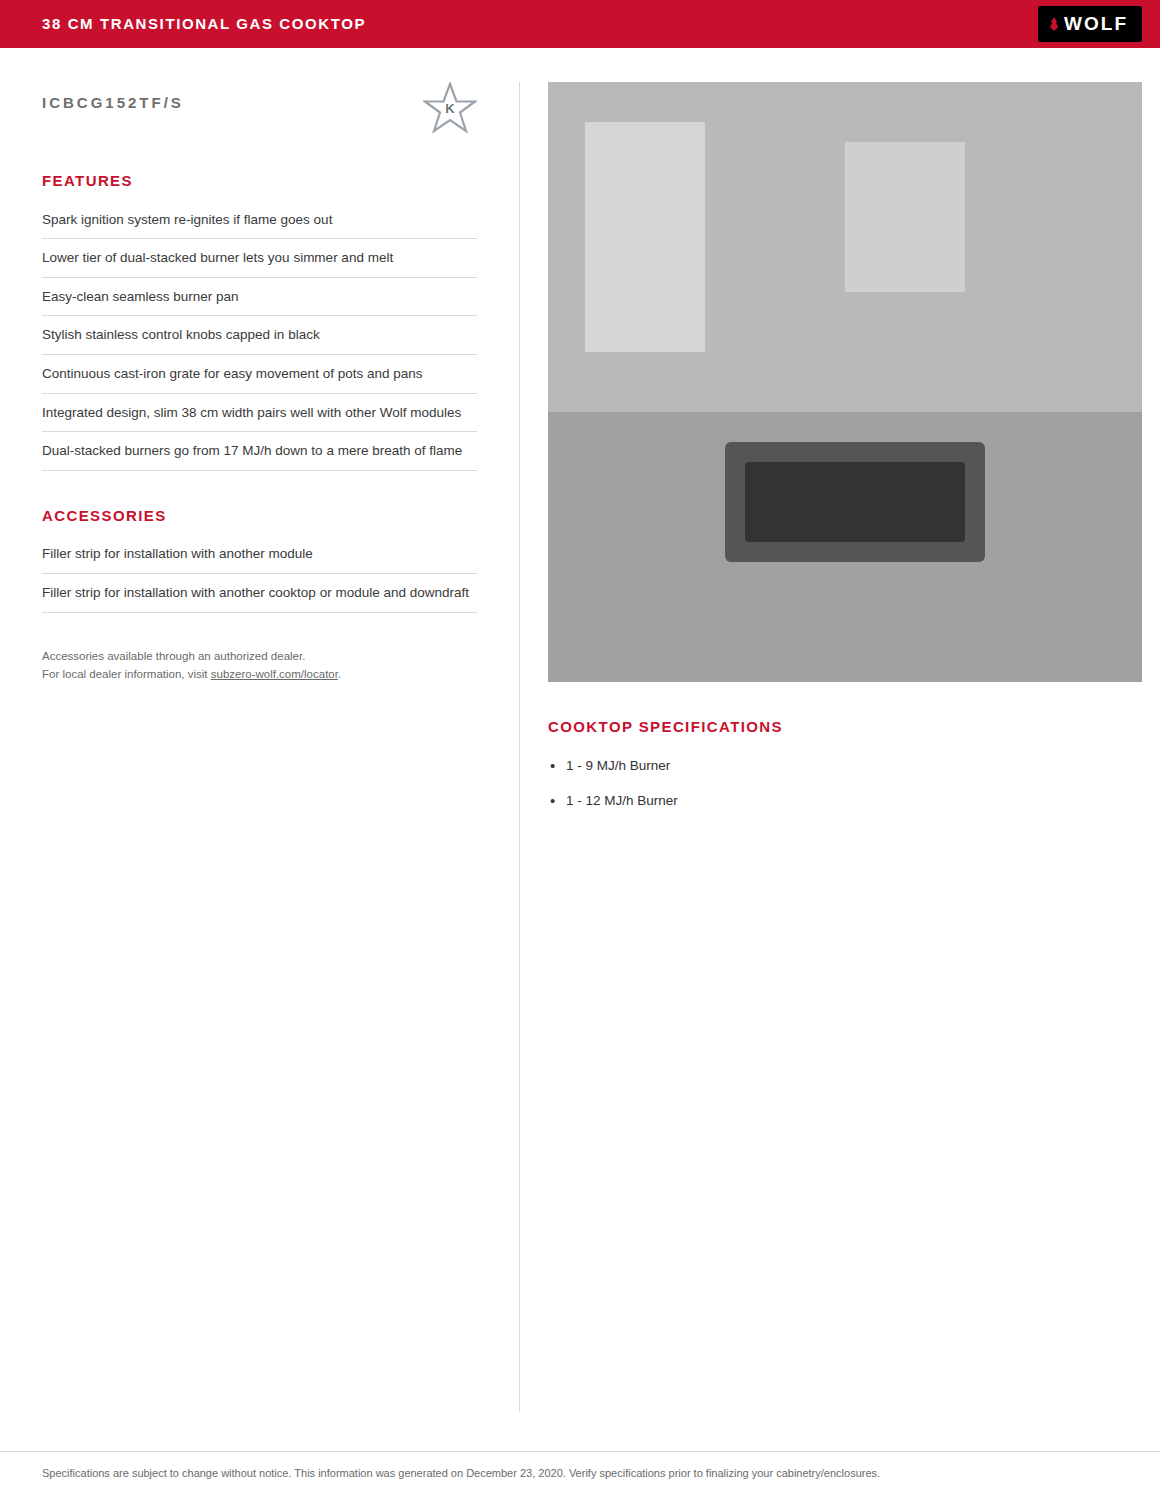38 CM TRANSITIONAL GAS COOKTOP
WOLF
ICBCG152TF/S
K
FEATURES
Spark ignition system re-ignites if flame goes out
Lower tier of dual-stacked burner lets you simmer and melt
Easy-clean seamless burner pan
Stylish stainless control knobs capped in black
Continuous cast-iron grate for easy movement of pots and pans
Integrated design, slim 38 cm width pairs well with other Wolf modules
Dual-stacked burners go from 17 MJ/h down to a mere breath of flame
ACCESSORIES
Filler strip for installation with another module
Filler strip for installation with another cooktop or module and downdraft
Accessories available through an authorized dealer.
For local dealer information, visit subzero-wolf.com/locator.
COOKTOP SPECIFICATIONS
1 - 9 MJ/h Burner
1 - 12 MJ/h Burner
Specifications are subject to change without notice. This information was generated on December 23, 2020. Verify specifications prior to finalizing your cabinetry/enclosures.